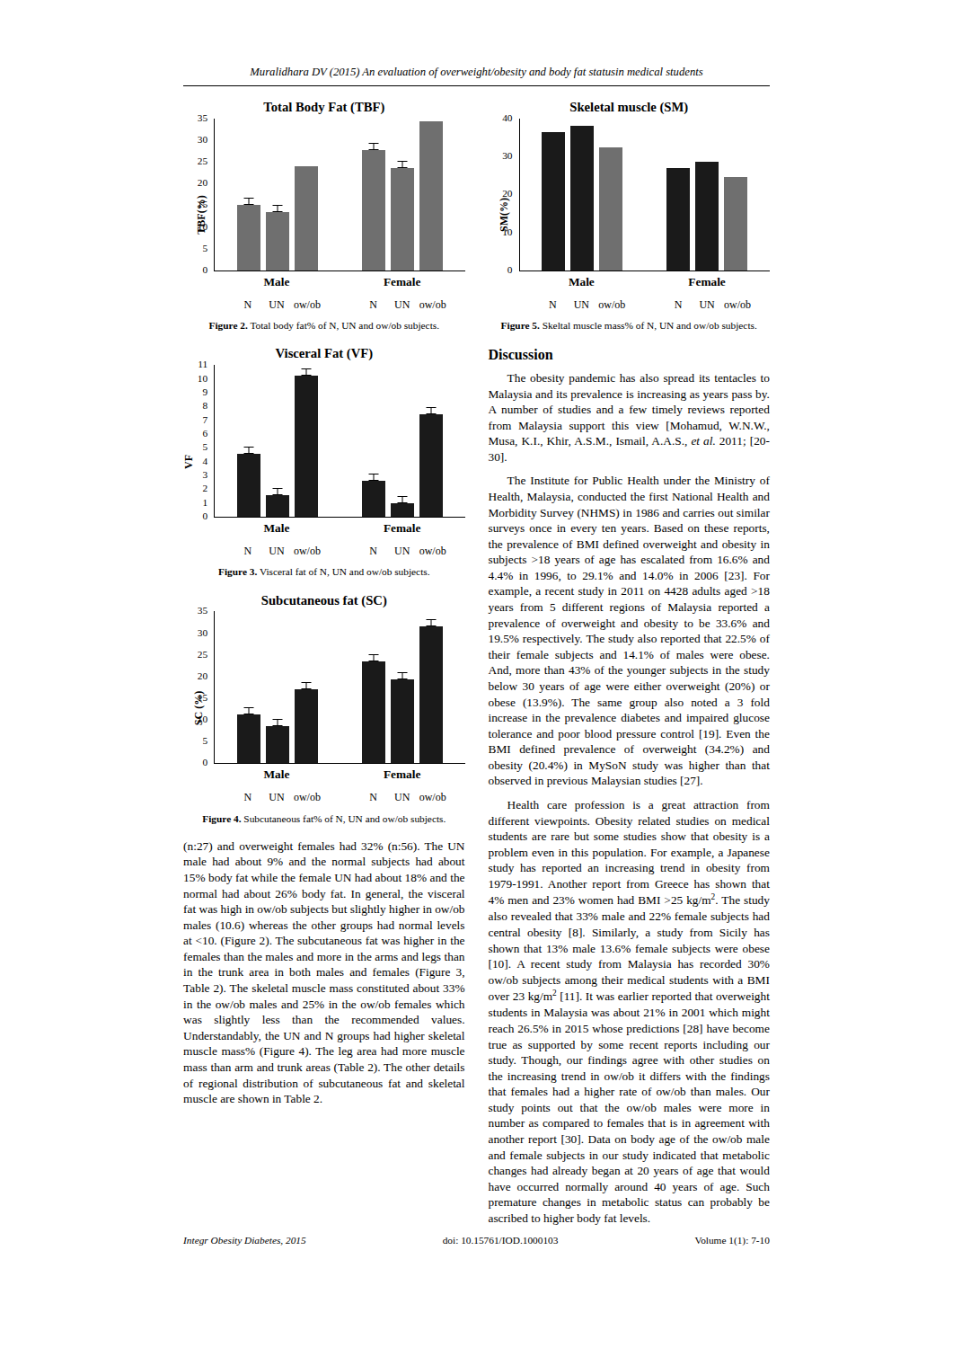Muralidhara DV (2015) An evaluation of overweight/obesity and body fat statusin medical students
Total Body Fat (TBF)
TBF(%)
35 30 25 20 15 10 5 0
Male
Female
NUN ow/ob
NUN ow/ob
Figure 2. Total body fat% of N, UN and ow/ob subjects.
Visceral Fat (VF)
VF
11 10 9 8 7 6 5 4 3 2 1 0
Male
Female
NUN ow/ob
NUN ow/ob
Figure 3. Visceral fat of N, UN and ow/ob subjects.
Subcutaneous fat (SC)
SC (%)
35 30 25 20 15 10 5 0
Male
Female
NUN ow/ob
NUN ow/ob
Figure 4. Subcutaneous fat% of N, UN and ow/ob subjects.
(n:27) and overweight females had 32% (n:56). The UN male had about 9% and the normal subjects had about 15% body fat while the female UN had about 18% and the normal had about 26% body fat. In general, the visceral fat was high in ow/ob subjects but slightly higher in ow/ob males (10.6) whereas the other groups had normal levels at <10. (Figure 2). The subcutaneous fat was higher in the females than the males and more in the arms and legs than in the trunk area in both males and females (Figure 3, Table 2). The skeletal muscle mass constituted about 33% in the ow/ob males and 25% in the ow/ob females which was slightly less than the recommended values. Understandably, the UN and N groups had higher skeletal muscle mass% (Figure 4). The leg area had more muscle mass than arm and trunk areas (Table 2). The other details of regional distribution of subcutaneous fat and skeletal muscle are shown in Table 2.
Skeletal muscle (SM)
SM(%)
40 30 20 10 0
Male
Female
NUN ow/ob
NUN ow/ob
Figure 5. Skeltal muscle mass% of N, UN and ow/ob subjects.
Discussion
The obesity pandemic has also spread its tentacles to Malaysia and its prevalence is increasing as years pass by. A number of studies and a few timely reviews reported from Malaysia support this view [Mohamud, W.N.W., Musa, K.I., Khir, A.S.M., Ismail, A.A.S., et al. 2011; [20-30].
The Institute for Public Health under the Ministry of Health, Malaysia, conducted the first National Health and Morbidity Survey (NHMS) in 1986 and carries out similar surveys once in every ten years. Based on these reports, the prevalence of BMI defined overweight and obesity in subjects >18 years of age has escalated from 16.6% and 4.4% in 1996, to 29.1% and 14.0% in 2006 [23]. For example, a recent study in 2011 on 4428 adults aged >18 years from 5 different regions of Malaysia reported a prevalence of overweight and obesity to be 33.6% and 19.5% respectively. The study also reported that 22.5% of their female subjects and 14.1% of males were obese. And, more than 43% of the younger subjects in the study below 30 years of age were either overweight (20%) or obese (13.9%). The same group also noted a 3 fold increase in the prevalence diabetes and impaired glucose tolerance and poor blood pressure control [19]. Even the BMI defined prevalence of overweight (34.2%) and obesity (20.4%) in MySoN study was higher than that observed in previous Malaysian studies [27].
Health care profession is a great attraction from different viewpoints. Obesity related studies on medical students are rare but some studies show that obesity is a problem even in this population. For example, a Japanese study has reported an increasing trend in obesity from 1979-1991. Another report from Greece has shown that 4% men and 23% women had BMI >25 kg/m2. The study also revealed that 33% male and 22% female subjects had central obesity [8]. Similarly, a study from Sicily has shown that 13% male 13.6% female subjects were obese [10]. A recent study from Malaysia has recorded 30% ow/ob subjects among their medical students with a BMI over 23 kg/m2 [11]. It was earlier reported that overweight students in Malaysia was about 21% in 2001 which might reach 26.5% in 2015 whose predictions [28] have become true as supported by some recent reports including our study. Though, our findings agree with other studies on the increasing trend in ow/ob it differs with the findings that females had a higher rate of ow/ob than males. Our study points out that the ow/ob males were more in number as compared to females that is in agreement with another report [30]. Data on body age of the ow/ob male and female subjects in our study indicated that metabolic changes had already began at 20 years of age that would have occurred normally around 40 years of age. Such premature changes in metabolic status can probably be ascribed to higher body fat levels.
Integr Obesity Diabetes, 2015
doi: 10.15761/IOD.1000103
Volume 1(1): 7-10